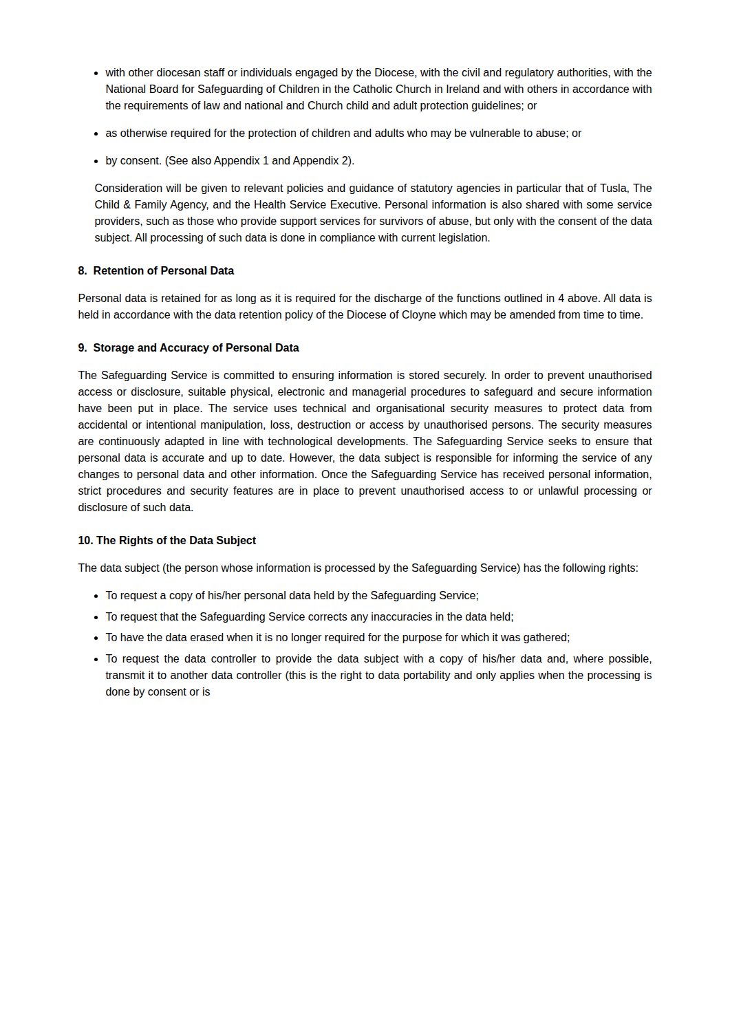with other diocesan staff or individuals engaged by the Diocese, with the civil and regulatory authorities, with the National Board for Safeguarding of Children in the Catholic Church in Ireland and with others in accordance with the requirements of law and national and Church child and adult protection guidelines; or
as otherwise required for the protection of children and adults who may be vulnerable to abuse; or
by consent. (See also Appendix 1 and Appendix 2).
Consideration will be given to relevant policies and guidance of statutory agencies in particular that of Tusla, The Child & Family Agency, and the Health Service Executive. Personal information is also shared with some service providers, such as those who provide support services for survivors of abuse, but only with the consent of the data subject. All processing of such data is done in compliance with current legislation.
8. Retention of Personal Data
Personal data is retained for as long as it is required for the discharge of the functions outlined in 4 above. All data is held in accordance with the data retention policy of the Diocese of Cloyne which may be amended from time to time.
9. Storage and Accuracy of Personal Data
The Safeguarding Service is committed to ensuring information is stored securely. In order to prevent unauthorised access or disclosure, suitable physical, electronic and managerial procedures to safeguard and secure information have been put in place. The service uses technical and organisational security measures to protect data from accidental or intentional manipulation, loss, destruction or access by unauthorised persons. The security measures are continuously adapted in line with technological developments. The Safeguarding Service seeks to ensure that personal data is accurate and up to date. However, the data subject is responsible for informing the service of any changes to personal data and other information. Once the Safeguarding Service has received personal information, strict procedures and security features are in place to prevent unauthorised access to or unlawful processing or disclosure of such data.
10. The Rights of the Data Subject
The data subject (the person whose information is processed by the Safeguarding Service) has the following rights:
To request a copy of his/her personal data held by the Safeguarding Service;
To request that the Safeguarding Service corrects any inaccuracies in the data held;
To have the data erased when it is no longer required for the purpose for which it was gathered;
To request the data controller to provide the data subject with a copy of his/her data and, where possible, transmit it to another data controller (this is the right to data portability and only applies when the processing is done by consent or is